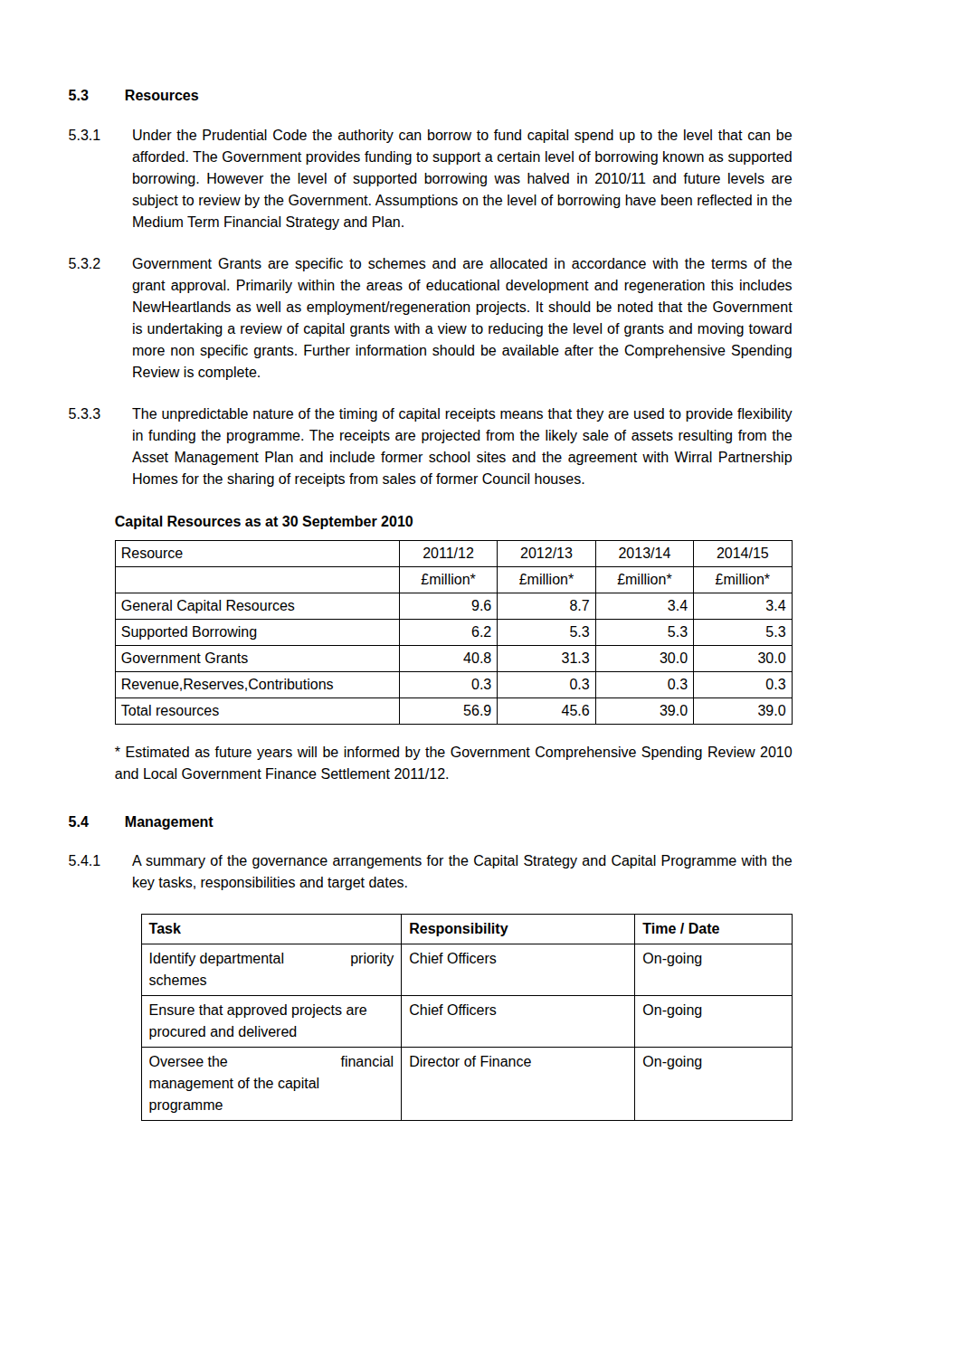5.3 Resources
5.3.1
Under the Prudential Code the authority can borrow to fund capital spend up to the level that can be afforded. The Government provides funding to support a certain level of borrowing known as supported borrowing. However the level of supported borrowing was halved in 2010/11 and future levels are subject to review by the Government. Assumptions on the level of borrowing have been reflected in the Medium Term Financial Strategy and Plan.
5.3.2
Government Grants are specific to schemes and are allocated in accordance with the terms of the grant approval. Primarily within the areas of educational development and regeneration this includes NewHeartlands as well as employment/regeneration projects. It should be noted that the Government is undertaking a review of capital grants with a view to reducing the level of grants and moving toward more non specific grants. Further information should be available after the Comprehensive Spending Review is complete.
5.3.3
The unpredictable nature of the timing of capital receipts means that they are used to provide flexibility in funding the programme. The receipts are projected from the likely sale of assets resulting from the Asset Management Plan and include former school sites and the agreement with Wirral Partnership Homes for the sharing of receipts from sales of former Council houses.
Capital Resources as at 30 September 2010
| Resource | 2011/12 | 2012/13 | 2013/14 | 2014/15 |
| --- | --- | --- | --- | --- |
| | £million* | £million* | £million* | £million* |
| General Capital Resources | 9.6 | 8.7 | 3.4 | 3.4 |
| Supported Borrowing | 6.2 | 5.3 | 5.3 | 5.3 |
| Government Grants | 40.8 | 31.3 | 30.0 | 30.0 |
| Revenue,Reserves,Contributions | 0.3 | 0.3 | 0.3 | 0.3 |
| Total resources | 56.9 | 45.6 | 39.0 | 39.0 |
* Estimated as future years will be informed by the Government Comprehensive Spending Review 2010 and Local Government Finance Settlement 2011/12.
5.4 Management
5.4.1
A summary of the governance arrangements for the Capital Strategy and Capital Programme with the key tasks, responsibilities and target dates.
| Task | Responsibility | Time / Date |
| --- | --- | --- |
| Identify departmental priority schemes | Chief Officers | On-going |
| Ensure that approved projects are procured and delivered | Chief Officers | On-going |
| Oversee the financial management of the capital programme | Director of Finance | On-going |